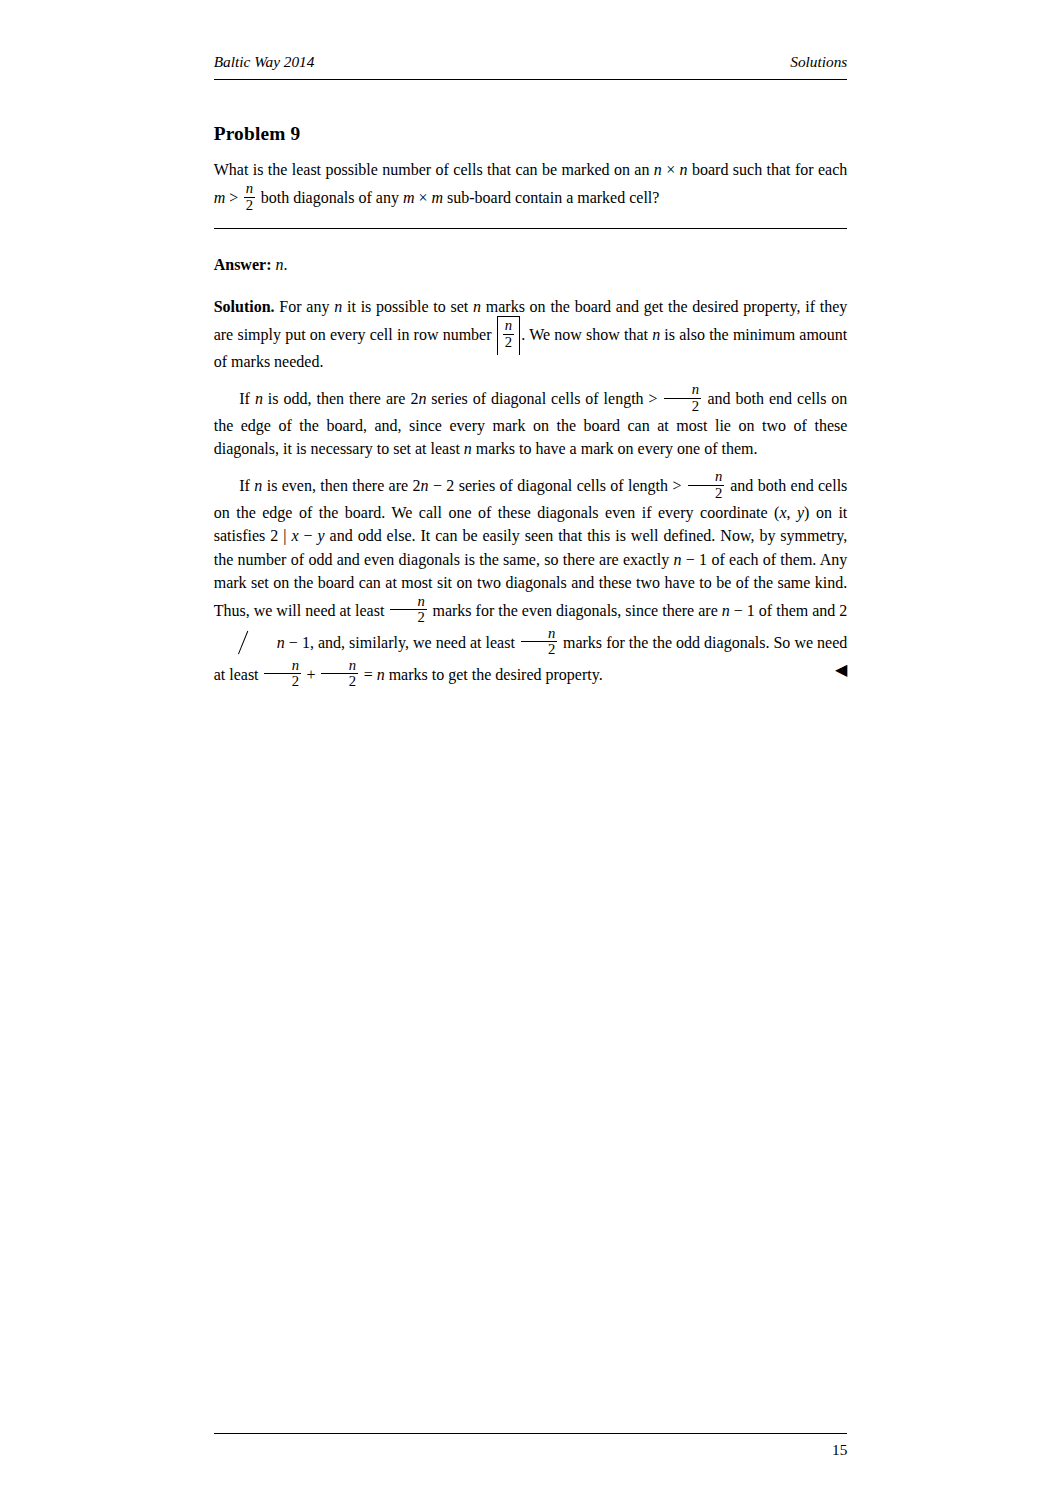Baltic Way 2014 Solutions
Problem 9
What is the least possible number of cells that can be marked on an n × n board such that for each m > n 2 both diagonals of any m × m sub-board contain a marked cell?
Answer: n.
Solution. For any n it is possible to set n marks on the board and get the desired property, if they are simply put on every cell in row number n 2. We now show that n is also the minimum amount of marks needed.
If n is odd, then there are 2n series of diagonal cells of length > n 2 and both end cells on the edge of the board, and, since every mark on the board can at most lie on two of these diagonals, it is necessary to set at least n marks to have a mark on every one of them.
If n is even, then there are 2n − 2 series of diagonal cells of length > n 2 and both end cells on the edge of the board. We call one of these diagonals even if every coordinate (x, y) on it satisfies 2 | x − y and odd else. It can be easily seen that this is well defined. Now, by symmetry, the number of odd and even diagonals is the same, so there are exactly n − 1 of each of them. Any mark set on the board can at most sit on two diagonals and these two have to be of the same kind. Thus, we will need at least n 2 marks for the even diagonals, since there are n − 1 of them and 2 n − 1, and, similarly, we need at least n 2 marks for the the odd diagonals. So we need at least n 2 + n 2 = n marks to get the desired property.◀
15